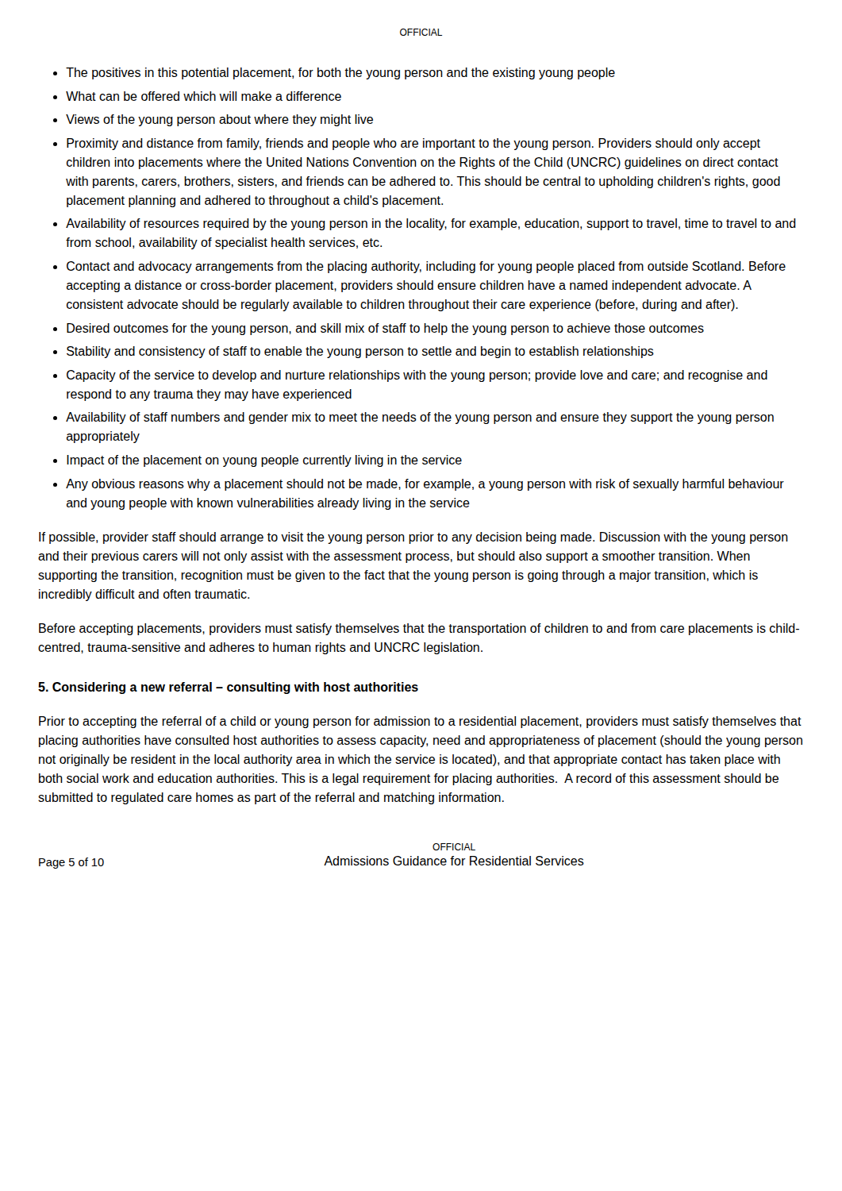OFFICIAL
The positives in this potential placement, for both the young person and the existing young people
What can be offered which will make a difference
Views of the young person about where they might live
Proximity and distance from family, friends and people who are important to the young person. Providers should only accept children into placements where the United Nations Convention on the Rights of the Child (UNCRC) guidelines on direct contact with parents, carers, brothers, sisters, and friends can be adhered to. This should be central to upholding children's rights, good placement planning and adhered to throughout a child's placement.
Availability of resources required by the young person in the locality, for example, education, support to travel, time to travel to and from school, availability of specialist health services, etc.
Contact and advocacy arrangements from the placing authority, including for young people placed from outside Scotland. Before accepting a distance or cross-border placement, providers should ensure children have a named independent advocate. A consistent advocate should be regularly available to children throughout their care experience (before, during and after).
Desired outcomes for the young person, and skill mix of staff to help the young person to achieve those outcomes
Stability and consistency of staff to enable the young person to settle and begin to establish relationships
Capacity of the service to develop and nurture relationships with the young person; provide love and care; and recognise and respond to any trauma they may have experienced
Availability of staff numbers and gender mix to meet the needs of the young person and ensure they support the young person appropriately
Impact of the placement on young people currently living in the service
Any obvious reasons why a placement should not be made, for example, a young person with risk of sexually harmful behaviour and young people with known vulnerabilities already living in the service
If possible, provider staff should arrange to visit the young person prior to any decision being made. Discussion with the young person and their previous carers will not only assist with the assessment process, but should also support a smoother transition. When supporting the transition, recognition must be given to the fact that the young person is going through a major transition, which is incredibly difficult and often traumatic.
Before accepting placements, providers must satisfy themselves that the transportation of children to and from care placements is child-centred, trauma-sensitive and adheres to human rights and UNCRC legislation.
5. Considering a new referral – consulting with host authorities
Prior to accepting the referral of a child or young person for admission to a residential placement, providers must satisfy themselves that placing authorities have consulted host authorities to assess capacity, need and appropriateness of placement (should the young person not originally be resident in the local authority area in which the service is located), and that appropriate contact has taken place with both social work and education authorities. This is a legal requirement for placing authorities. A record of this assessment should be submitted to regulated care homes as part of the referral and matching information.
Page 5 of 10 OFFICIAL Admissions Guidance for Residential Services